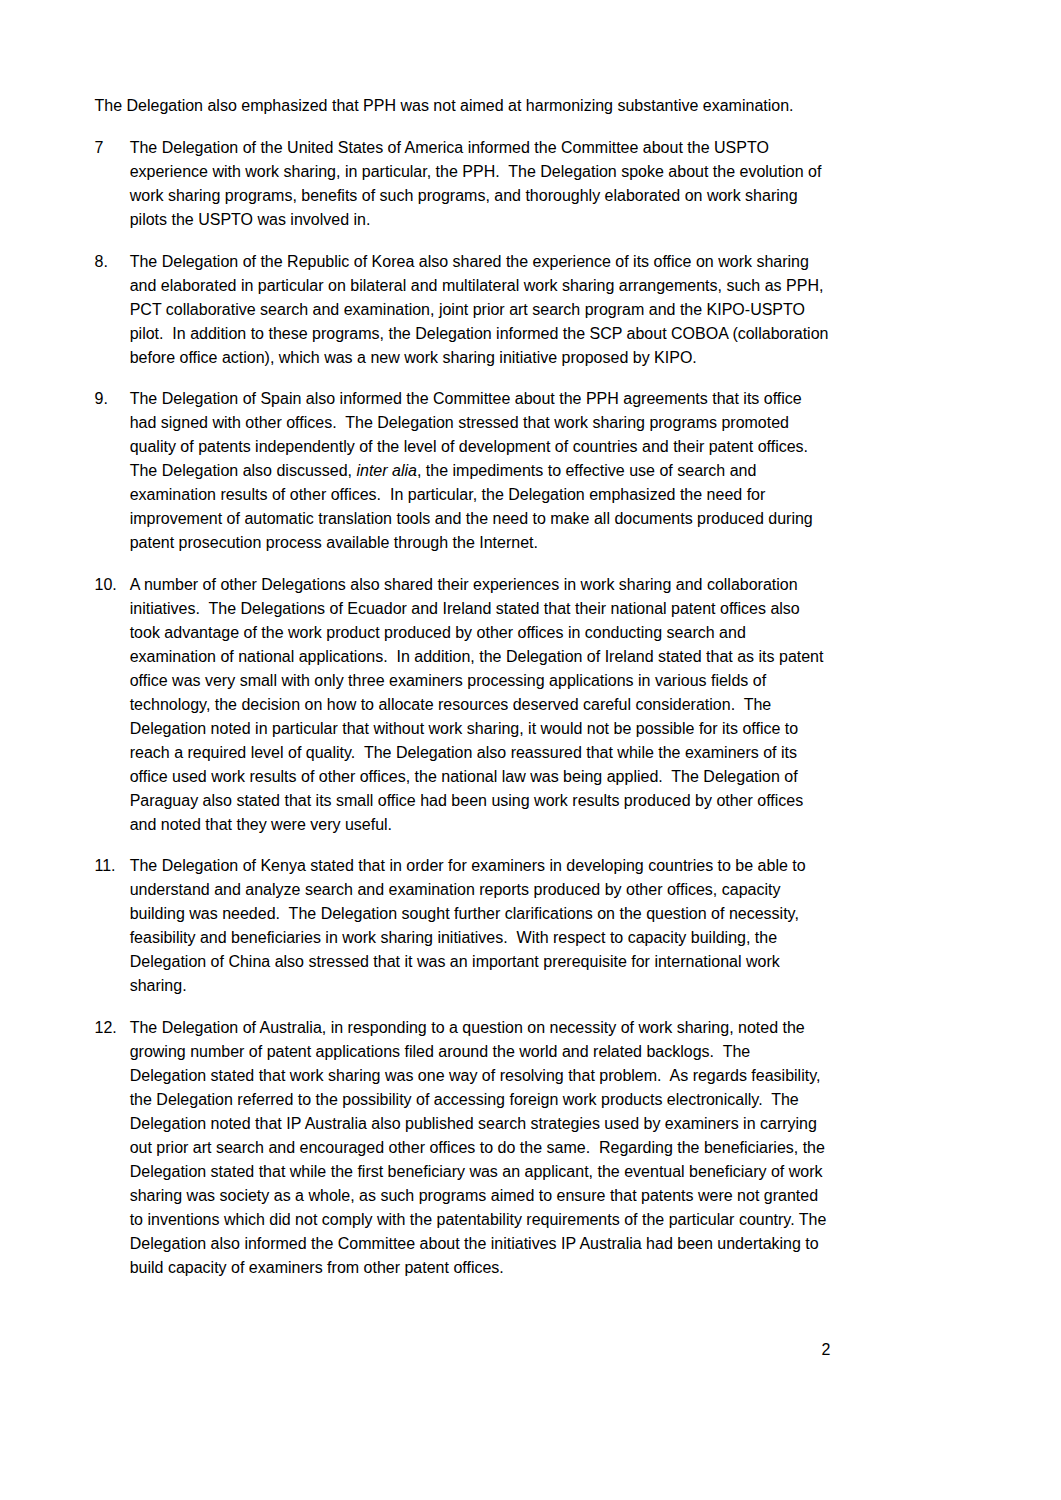The Delegation also emphasized that PPH was not aimed at harmonizing substantive examination.
7
The Delegation of the United States of America informed the Committee about the USPTO experience with work sharing, in particular, the PPH. The Delegation spoke about the evolution of work sharing programs, benefits of such programs, and thoroughly elaborated on work sharing pilots the USPTO was involved in.
8.
The Delegation of the Republic of Korea also shared the experience of its office on work sharing and elaborated in particular on bilateral and multilateral work sharing arrangements, such as PPH, PCT collaborative search and examination, joint prior art search program and the KIPO-USPTO pilot. In addition to these programs, the Delegation informed the SCP about COBOA (collaboration before office action), which was a new work sharing initiative proposed by KIPO.
9.
The Delegation of Spain also informed the Committee about the PPH agreements that its office had signed with other offices. The Delegation stressed that work sharing programs promoted quality of patents independently of the level of development of countries and their patent offices. The Delegation also discussed, inter alia, the impediments to effective use of search and examination results of other offices. In particular, the Delegation emphasized the need for improvement of automatic translation tools and the need to make all documents produced during patent prosecution process available through the Internet.
10.
A number of other Delegations also shared their experiences in work sharing and collaboration initiatives. The Delegations of Ecuador and Ireland stated that their national patent offices also took advantage of the work product produced by other offices in conducting search and examination of national applications. In addition, the Delegation of Ireland stated that as its patent office was very small with only three examiners processing applications in various fields of technology, the decision on how to allocate resources deserved careful consideration. The Delegation noted in particular that without work sharing, it would not be possible for its office to reach a required level of quality. The Delegation also reassured that while the examiners of its office used work results of other offices, the national law was being applied. The Delegation of Paraguay also stated that its small office had been using work results produced by other offices and noted that they were very useful.
11.
The Delegation of Kenya stated that in order for examiners in developing countries to be able to understand and analyze search and examination reports produced by other offices, capacity building was needed. The Delegation sought further clarifications on the question of necessity, feasibility and beneficiaries in work sharing initiatives. With respect to capacity building, the Delegation of China also stressed that it was an important prerequisite for international work sharing.
12.
The Delegation of Australia, in responding to a question on necessity of work sharing, noted the growing number of patent applications filed around the world and related backlogs. The Delegation stated that work sharing was one way of resolving that problem. As regards feasibility, the Delegation referred to the possibility of accessing foreign work products electronically. The Delegation noted that IP Australia also published search strategies used by examiners in carrying out prior art search and encouraged other offices to do the same. Regarding the beneficiaries, the Delegation stated that while the first beneficiary was an applicant, the eventual beneficiary of work sharing was society as a whole, as such programs aimed to ensure that patents were not granted to inventions which did not comply with the patentability requirements of the particular country. The Delegation also informed the Committee about the initiatives IP Australia had been undertaking to build capacity of examiners from other patent offices.
2